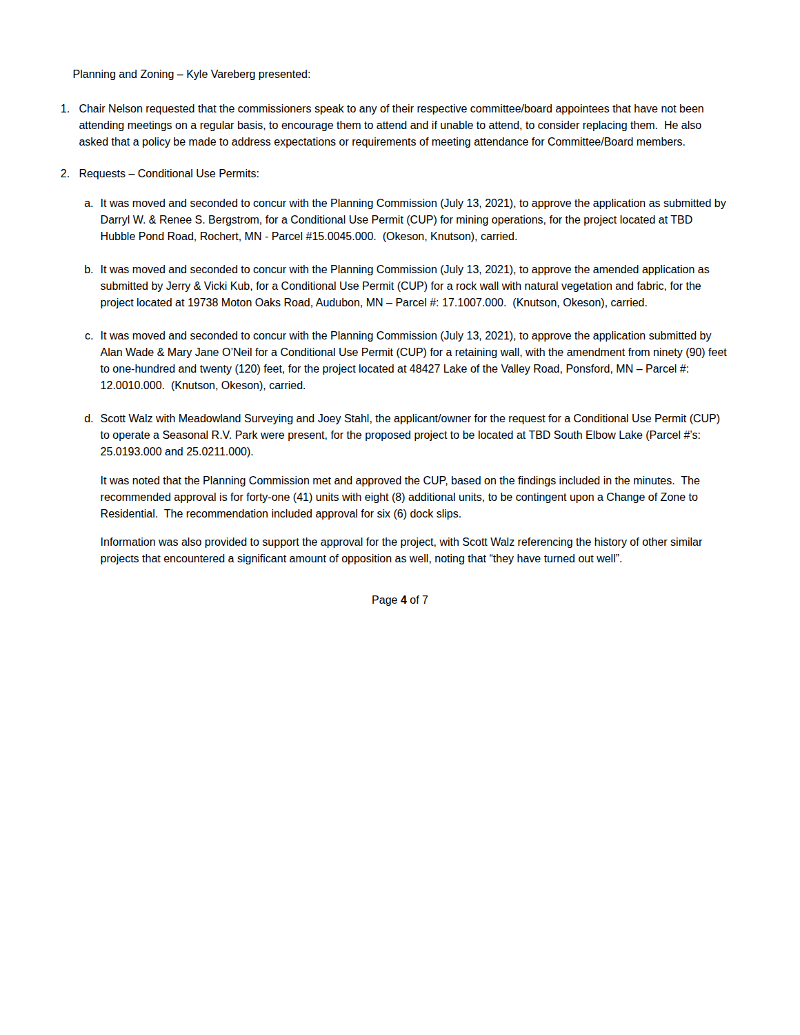Planning and Zoning – Kyle Vareberg presented:
Chair Nelson requested that the commissioners speak to any of their respective committee/board appointees that have not been attending meetings on a regular basis, to encourage them to attend and if unable to attend, to consider replacing them. He also asked that a policy be made to address expectations or requirements of meeting attendance for Committee/Board members.
Requests – Conditional Use Permits:
It was moved and seconded to concur with the Planning Commission (July 13, 2021), to approve the application as submitted by Darryl W. & Renee S. Bergstrom, for a Conditional Use Permit (CUP) for mining operations, for the project located at TBD Hubble Pond Road, Rochert, MN - Parcel #15.0045.000. (Okeson, Knutson), carried.
It was moved and seconded to concur with the Planning Commission (July 13, 2021), to approve the amended application as submitted by Jerry & Vicki Kub, for a Conditional Use Permit (CUP) for a rock wall with natural vegetation and fabric, for the project located at 19738 Moton Oaks Road, Audubon, MN – Parcel #: 17.1007.000. (Knutson, Okeson), carried.
It was moved and seconded to concur with the Planning Commission (July 13, 2021), to approve the application submitted by Alan Wade & Mary Jane O’Neil for a Conditional Use Permit (CUP) for a retaining wall, with the amendment from ninety (90) feet to one-hundred and twenty (120) feet, for the project located at 48427 Lake of the Valley Road, Ponsford, MN – Parcel #: 12.0010.000. (Knutson, Okeson), carried.
Scott Walz with Meadowland Surveying and Joey Stahl, the applicant/owner for the request for a Conditional Use Permit (CUP) to operate a Seasonal R.V. Park were present, for the proposed project to be located at TBD South Elbow Lake (Parcel #’s: 25.0193.000 and 25.0211.000).
It was noted that the Planning Commission met and approved the CUP, based on the findings included in the minutes. The recommended approval is for forty-one (41) units with eight (8) additional units, to be contingent upon a Change of Zone to Residential. The recommendation included approval for six (6) dock slips.
Information was also provided to support the approval for the project, with Scott Walz referencing the history of other similar projects that encountered a significant amount of opposition as well, noting that “they have turned out well”.
Page 4 of 7